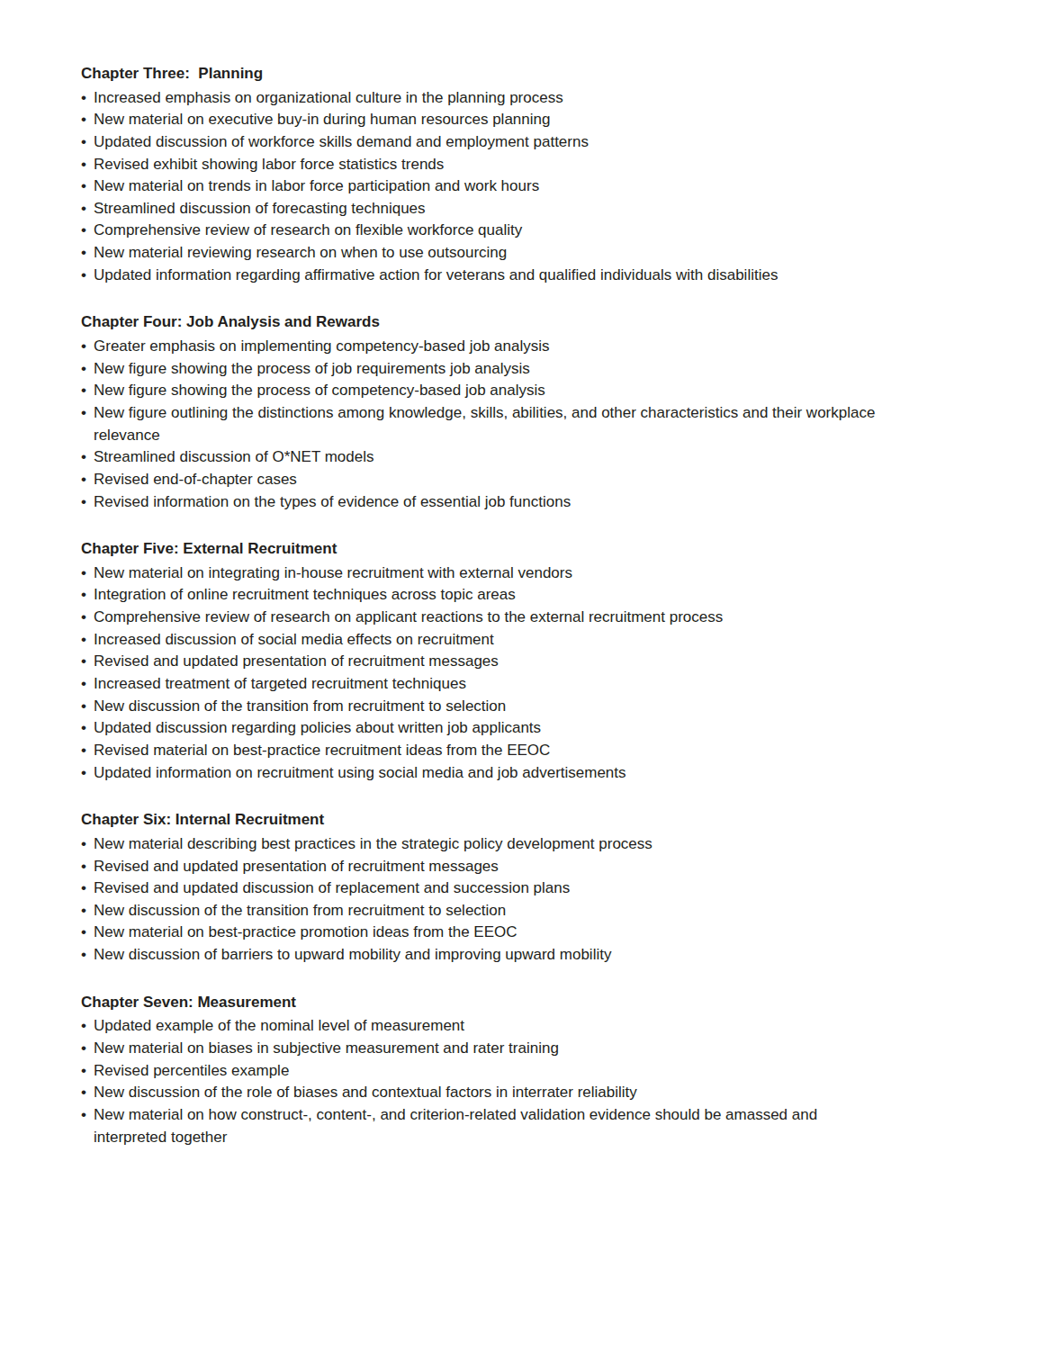Chapter Three: Planning
Increased emphasis on organizational culture in the planning process
New material on executive buy-in during human resources planning
Updated discussion of workforce skills demand and employment patterns
Revised exhibit showing labor force statistics trends
New material on trends in labor force participation and work hours
Streamlined discussion of forecasting techniques
Comprehensive review of research on flexible workforce quality
New material reviewing research on when to use outsourcing
Updated information regarding affirmative action for veterans and qualified individuals with disabilities
Chapter Four: Job Analysis and Rewards
Greater emphasis on implementing competency-based job analysis
New figure showing the process of job requirements job analysis
New figure showing the process of competency-based job analysis
New figure outlining the distinctions among knowledge, skills, abilities, and other characteristics and their workplace relevance
Streamlined discussion of O*NET models
Revised end-of-chapter cases
Revised information on the types of evidence of essential job functions
Chapter Five: External Recruitment
New material on integrating in-house recruitment with external vendors
Integration of online recruitment techniques across topic areas
Comprehensive review of research on applicant reactions to the external recruitment process
Increased discussion of social media effects on recruitment
Revised and updated presentation of recruitment messages
Increased treatment of targeted recruitment techniques
New discussion of the transition from recruitment to selection
Updated discussion regarding policies about written job applicants
Revised material on best-practice recruitment ideas from the EEOC
Updated information on recruitment using social media and job advertisements
Chapter Six: Internal Recruitment
New material describing best practices in the strategic policy development process
Revised and updated presentation of recruitment messages
Revised and updated discussion of replacement and succession plans
New discussion of the transition from recruitment to selection
New material on best-practice promotion ideas from the EEOC
New discussion of barriers to upward mobility and improving upward mobility
Chapter Seven: Measurement
Updated example of the nominal level of measurement
New material on biases in subjective measurement and rater training
Revised percentiles example
New discussion of the role of biases and contextual factors in interrater reliability
New material on how construct-, content-, and criterion-related validation evidence should be amassed and interpreted together